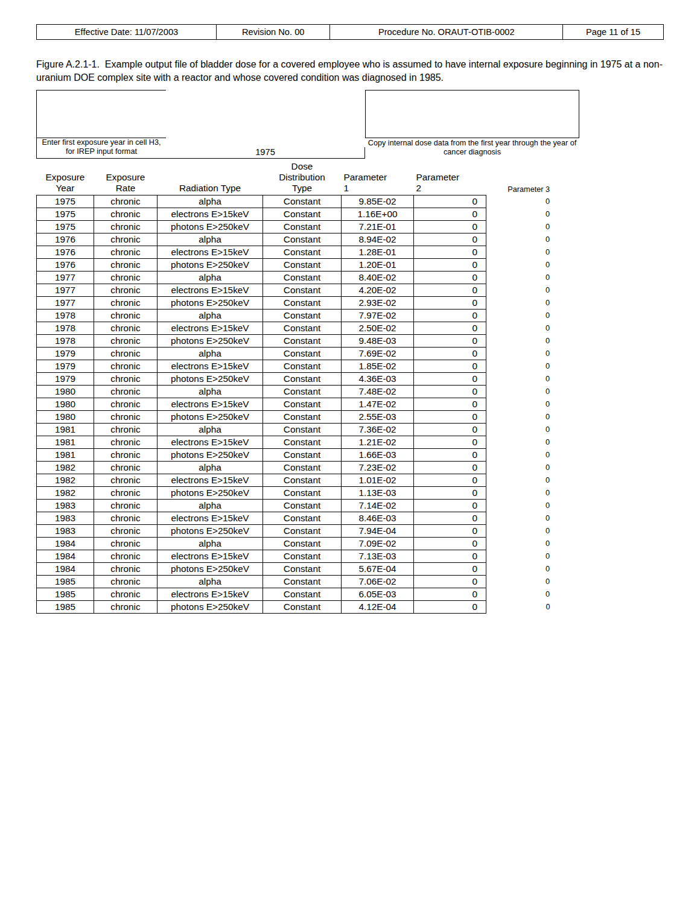| Effective Date: 11/07/2003 | Revision No. 00 | Procedure No. ORAUT-OTIB-0002 | Page 11 of 15 |
Figure A.2.1-1. Example output file of bladder dose for a covered employee who is assumed to have internal exposure beginning in 1975 at a non-uranium DOE complex site with a reactor and whose covered condition was diagnosed in 1985.
Enter first exposure year in cell H3, for IREP input format
1975
Copy internal dose data from the first year through the year of cancer diagnosis
| Exposure Year | Exposure Rate | Radiation Type | Dose Distribution Type | Parameter 1 | Parameter 2 | Parameter 3 |
| --- | --- | --- | --- | --- | --- | --- |
| 1975 | chronic | alpha | Constant | 9.85E-02 | 0 | 0 |
| 1975 | chronic | electrons E>15keV | Constant | 1.16E+00 | 0 | 0 |
| 1975 | chronic | photons E>250keV | Constant | 7.21E-01 | 0 | 0 |
| 1976 | chronic | alpha | Constant | 8.94E-02 | 0 | 0 |
| 1976 | chronic | electrons E>15keV | Constant | 1.28E-01 | 0 | 0 |
| 1976 | chronic | photons E>250keV | Constant | 1.20E-01 | 0 | 0 |
| 1977 | chronic | alpha | Constant | 8.40E-02 | 0 | 0 |
| 1977 | chronic | electrons E>15keV | Constant | 4.20E-02 | 0 | 0 |
| 1977 | chronic | photons E>250keV | Constant | 2.93E-02 | 0 | 0 |
| 1978 | chronic | alpha | Constant | 7.97E-02 | 0 | 0 |
| 1978 | chronic | electrons E>15keV | Constant | 2.50E-02 | 0 | 0 |
| 1978 | chronic | photons E>250keV | Constant | 9.48E-03 | 0 | 0 |
| 1979 | chronic | alpha | Constant | 7.69E-02 | 0 | 0 |
| 1979 | chronic | electrons E>15keV | Constant | 1.85E-02 | 0 | 0 |
| 1979 | chronic | photons E>250keV | Constant | 4.36E-03 | 0 | 0 |
| 1980 | chronic | alpha | Constant | 7.48E-02 | 0 | 0 |
| 1980 | chronic | electrons E>15keV | Constant | 1.47E-02 | 0 | 0 |
| 1980 | chronic | photons E>250keV | Constant | 2.55E-03 | 0 | 0 |
| 1981 | chronic | alpha | Constant | 7.36E-02 | 0 | 0 |
| 1981 | chronic | electrons E>15keV | Constant | 1.21E-02 | 0 | 0 |
| 1981 | chronic | photons E>250keV | Constant | 1.66E-03 | 0 | 0 |
| 1982 | chronic | alpha | Constant | 7.23E-02 | 0 | 0 |
| 1982 | chronic | electrons E>15keV | Constant | 1.01E-02 | 0 | 0 |
| 1982 | chronic | photons E>250keV | Constant | 1.13E-03 | 0 | 0 |
| 1983 | chronic | alpha | Constant | 7.14E-02 | 0 | 0 |
| 1983 | chronic | electrons E>15keV | Constant | 8.46E-03 | 0 | 0 |
| 1983 | chronic | photons E>250keV | Constant | 7.94E-04 | 0 | 0 |
| 1984 | chronic | alpha | Constant | 7.09E-02 | 0 | 0 |
| 1984 | chronic | electrons E>15keV | Constant | 7.13E-03 | 0 | 0 |
| 1984 | chronic | photons E>250keV | Constant | 5.67E-04 | 0 | 0 |
| 1985 | chronic | alpha | Constant | 7.06E-02 | 0 | 0 |
| 1985 | chronic | electrons E>15keV | Constant | 6.05E-03 | 0 | 0 |
| 1985 | chronic | photons E>250keV | Constant | 4.12E-04 | 0 | 0 |